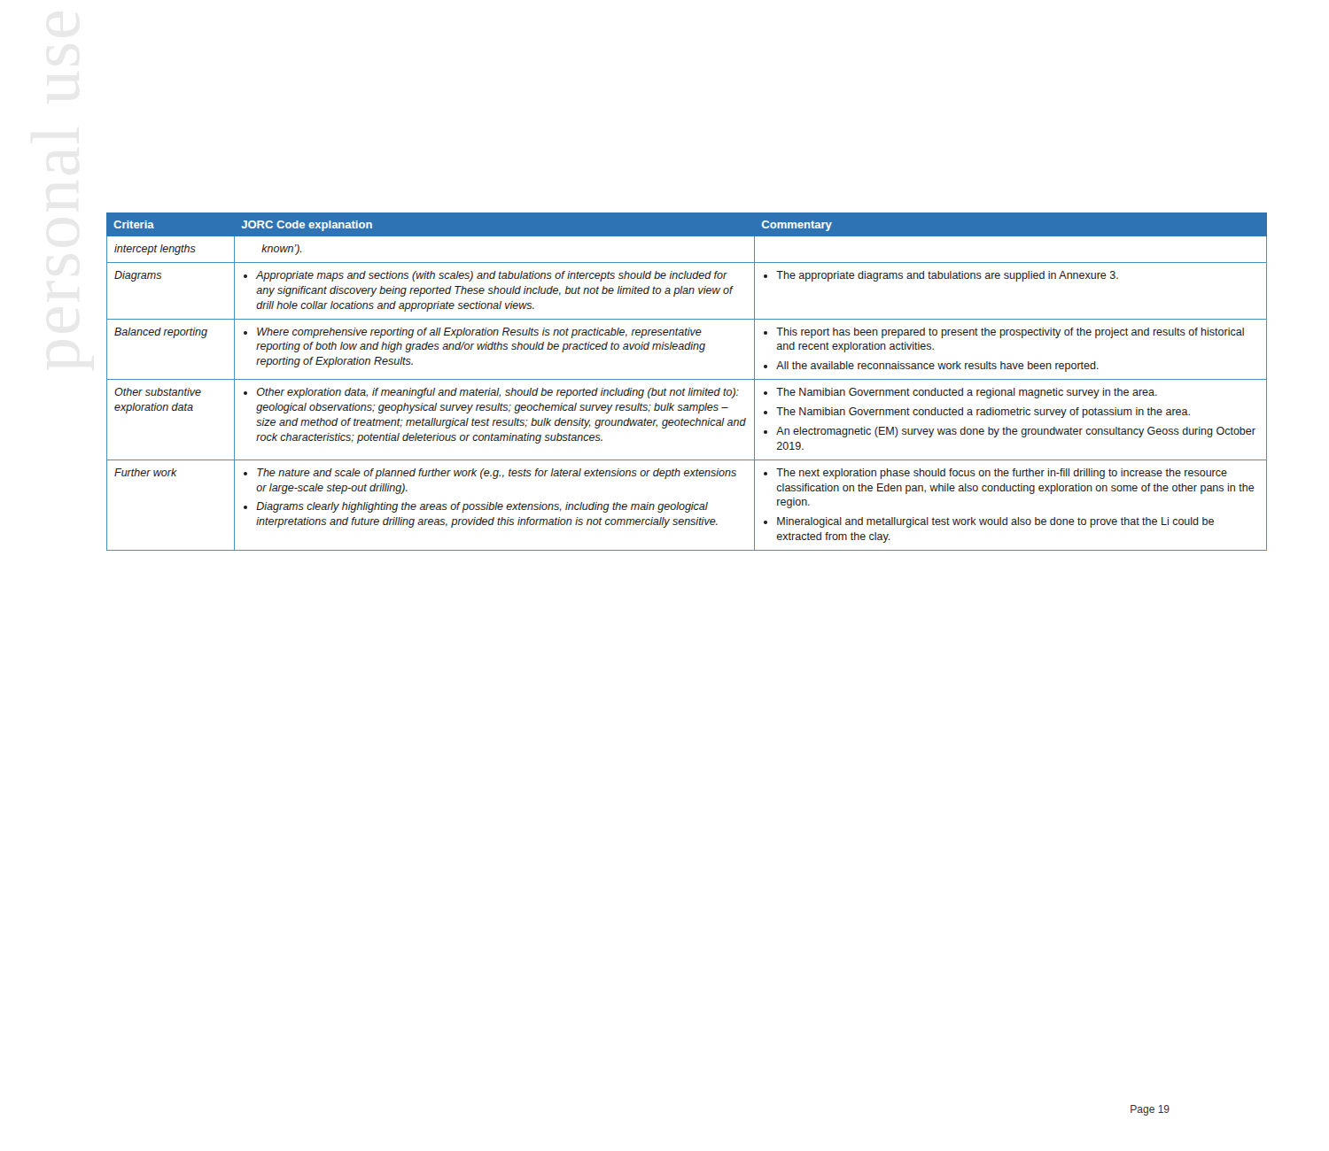personal use only
ARCADIA
minerals
| Criteria | JORC Code explanation | Commentary |
| --- | --- | --- |
| intercept lengths | known’). | |
| Diagrams | Appropriate maps and sections (with scales) and tabulations of intercepts should be included for any significant discovery being reported These should include, but not be limited to a plan view of drill hole collar locations and appropriate sectional views. | The appropriate diagrams and tabulations are supplied in Annexure 3. |
| Balanced reporting | Where comprehensive reporting of all Exploration Results is not practicable, representative reporting of both low and high grades and/or widths should be practiced to avoid misleading reporting of Exploration Results. | This report has been prepared to present the prospectivity of the project and results of historical and recent exploration activities. All the available reconnaissance work results have been reported. |
| Other substantive exploration data | Other exploration data, if meaningful and material, should be reported including (but not limited to): geological observations; geophysical survey results; geochemical survey results; bulk samples – size and method of treatment; metallurgical test results; bulk density, groundwater, geotechnical and rock characteristics; potential deleterious or contaminating substances. | The Namibian Government conducted a regional magnetic survey in the area. The Namibian Government conducted a radiometric survey of potassium in the area. An electromagnetic (EM) survey was done by the groundwater consultancy Geoss during October 2019. |
| Further work | The nature and scale of planned further work (e.g., tests for lateral extensions or depth extensions or large-scale step-out drilling). Diagrams clearly highlighting the areas of possible extensions, including the main geological interpretations and future drilling areas, provided this information is not commercially sensitive. | The next exploration phase should focus on the further in-fill drilling to increase the resource classification on the Eden pan, while also conducting exploration on some of the other pans in the region. Mineralogical and metallurgical test work would also be done to prove that the Li could be extracted from the clay. |
Page 19